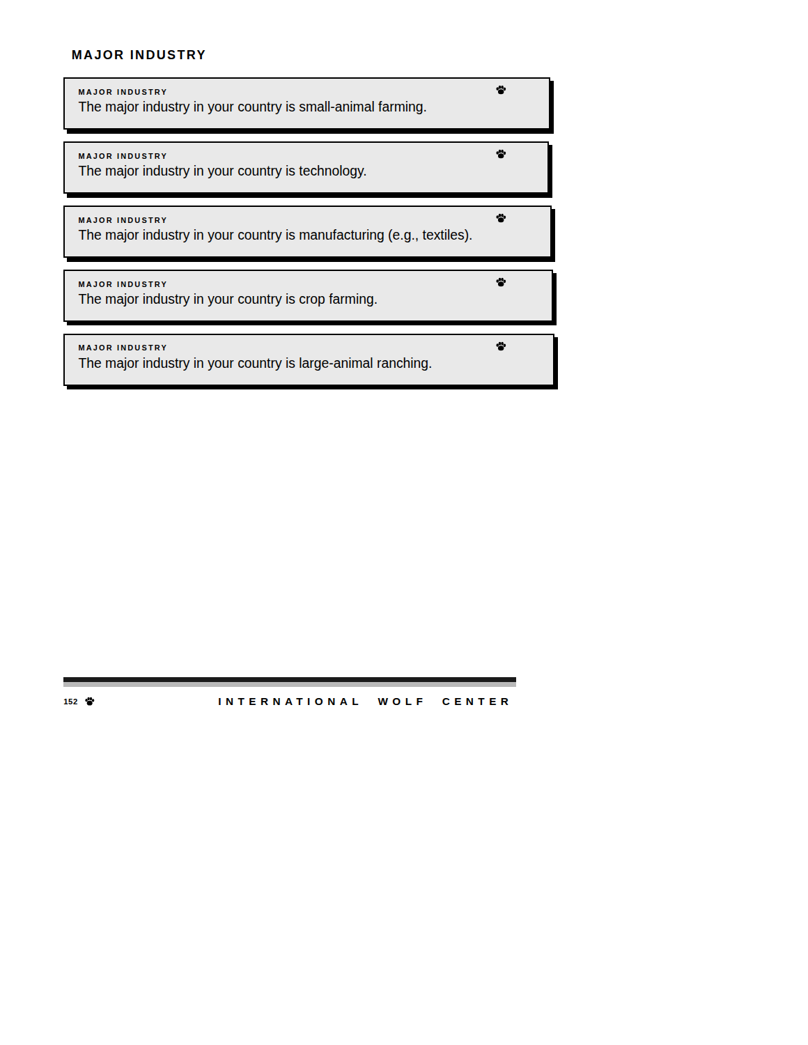Major Industry
Major Industry
The major industry in your country is small-animal farming.
Major Industry
The major industry in your country is technology.
Major Industry
The major industry in your country is manufacturing (e.g., textiles).
Major Industry
The major industry in your country is crop farming.
Major Industry
The major industry in your country is large-animal ranching.
152 INTERNATIONAL WOLF CENTER